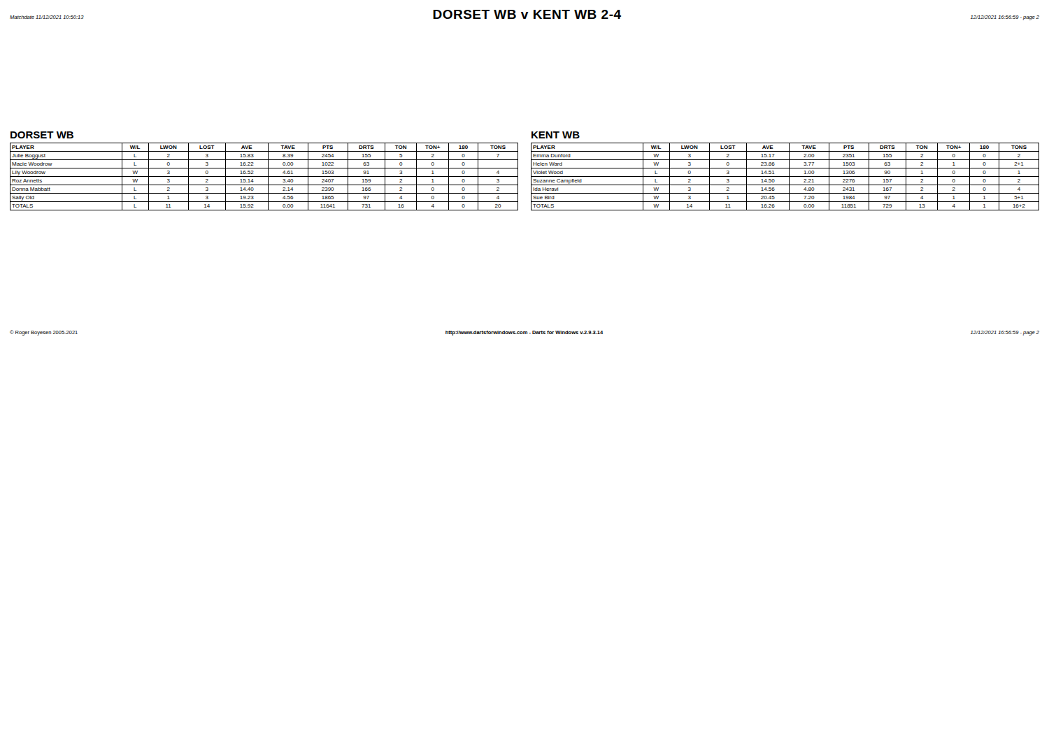Matchdate 11/12/2021 10:50:13
DORSET WB v KENT WB 2-4
12/12/2021 16:56:59 - page 2
DORSET WB
| PLAYER | W/L | LWON | LOST | AVE | TAVE | PTS | DRTS | TON | TON+ | 180 | TONS |
| --- | --- | --- | --- | --- | --- | --- | --- | --- | --- | --- | --- |
| Julie Boggust | L | 2 | 3 | 15.83 | 8.39 | 2454 | 155 | 5 | 2 | 0 | 7 |
| Macie Woodrow | L | 0 | 3 | 16.22 | 0.00 | 1022 | 63 | 0 | 0 | 0 | |
| Lily Woodrow | W | 3 | 0 | 16.52 | 4.61 | 1503 | 91 | 3 | 1 | 0 | 4 |
| Roz Annetts | W | 3 | 2 | 15.14 | 3.40 | 2407 | 159 | 2 | 1 | 0 | 3 |
| Donna Mabbatt | L | 2 | 3 | 14.40 | 2.14 | 2390 | 166 | 2 | 0 | 0 | 2 |
| Sally Old | L | 1 | 3 | 19.23 | 4.56 | 1865 | 97 | 4 | 0 | 0 | 4 |
| TOTALS | L | 11 | 14 | 15.92 | 0.00 | 11641 | 731 | 16 | 4 | 0 | 20 |
KENT WB
| PLAYER | W/L | LWON | LOST | AVE | TAVE | PTS | DRTS | TON | TON+ | 180 | TONS |
| --- | --- | --- | --- | --- | --- | --- | --- | --- | --- | --- | --- |
| Emma Dunford | W | 3 | 2 | 15.17 | 2.00 | 2351 | 155 | 2 | 0 | 0 | 2 |
| Helen Ward | W | 3 | 0 | 23.86 | 3.77 | 1503 | 63 | 2 | 1 | 0 | 2+1 |
| Violet Wood | L | 0 | 3 | 14.51 | 1.00 | 1306 | 90 | 1 | 0 | 0 | 1 |
| Suzanne Campfield | L | 2 | 3 | 14.50 | 2.21 | 2276 | 157 | 2 | 0 | 0 | 2 |
| Ida Heravi | W | 3 | 2 | 14.56 | 4.80 | 2431 | 167 | 2 | 2 | 0 | 4 |
| Sue Bird | W | 3 | 1 | 20.45 | 7.20 | 1984 | 97 | 4 | 1 | 1 | 5+1 |
| TOTALS | W | 14 | 11 | 16.26 | 0.00 | 11851 | 729 | 13 | 4 | 1 | 16+2 |
© Roger Boyesen 2005-2021
http://www.dartsforwindows.com - Darts for Windows v.2.9.3.14
12/12/2021 16:56:59 - page 2